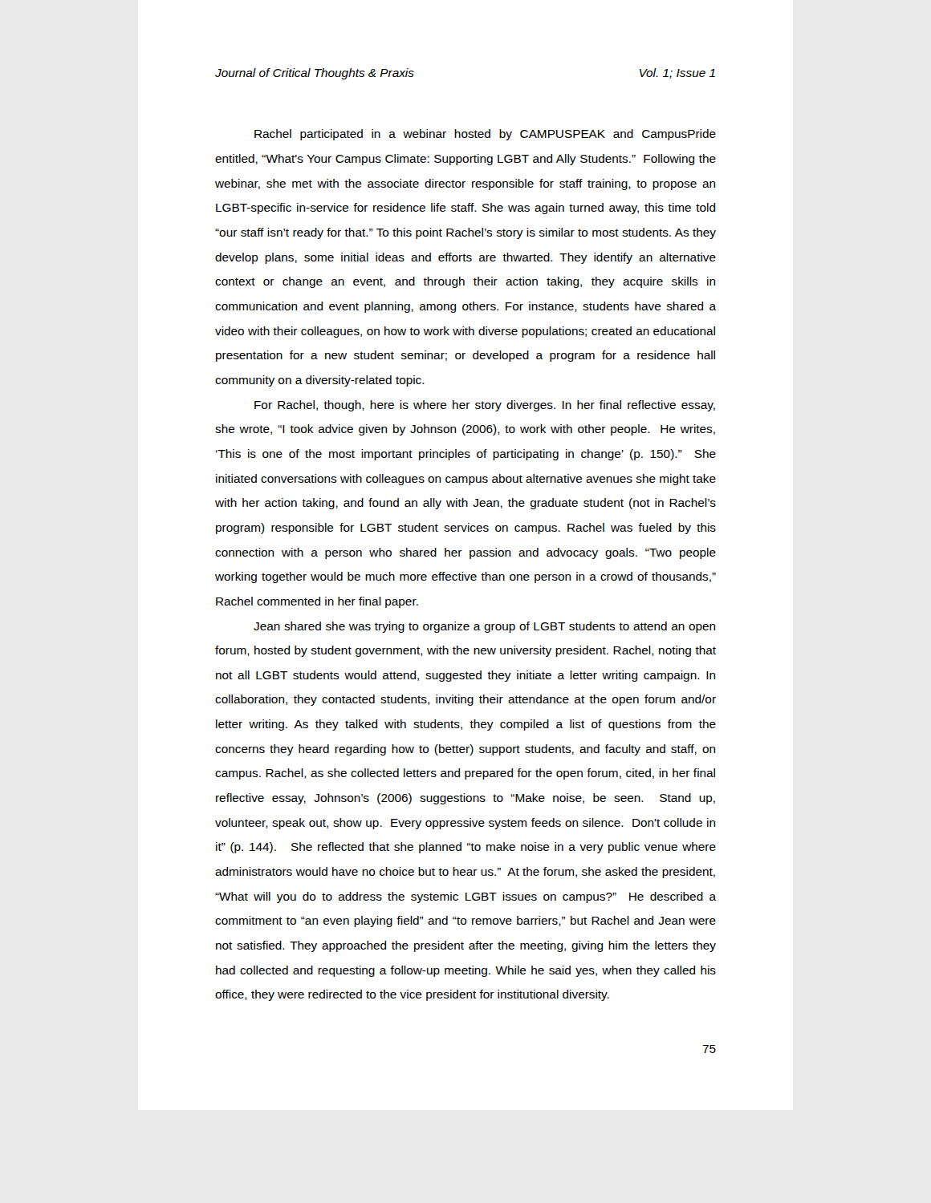Journal of Critical Thoughts & Praxis Vol. 1; Issue 1
Rachel participated in a webinar hosted by CAMPUSPEAK and CampusPride entitled, “What's Your Campus Climate: Supporting LGBT and Ally Students.” Following the webinar, she met with the associate director responsible for staff training, to propose an LGBT-specific in-service for residence life staff. She was again turned away, this time told “our staff isn’t ready for that.” To this point Rachel’s story is similar to most students. As they develop plans, some initial ideas and efforts are thwarted. They identify an alternative context or change an event, and through their action taking, they acquire skills in communication and event planning, among others. For instance, students have shared a video with their colleagues, on how to work with diverse populations; created an educational presentation for a new student seminar; or developed a program for a residence hall community on a diversity-related topic.
For Rachel, though, here is where her story diverges. In her final reflective essay, she wrote, “I took advice given by Johnson (2006), to work with other people. He writes, ‘This is one of the most important principles of participating in change’ (p. 150).” She initiated conversations with colleagues on campus about alternative avenues she might take with her action taking, and found an ally with Jean, the graduate student (not in Rachel’s program) responsible for LGBT student services on campus. Rachel was fueled by this connection with a person who shared her passion and advocacy goals. “Two people working together would be much more effective than one person in a crowd of thousands,” Rachel commented in her final paper.
Jean shared she was trying to organize a group of LGBT students to attend an open forum, hosted by student government, with the new university president. Rachel, noting that not all LGBT students would attend, suggested they initiate a letter writing campaign. In collaboration, they contacted students, inviting their attendance at the open forum and/or letter writing. As they talked with students, they compiled a list of questions from the concerns they heard regarding how to (better) support students, and faculty and staff, on campus. Rachel, as she collected letters and prepared for the open forum, cited, in her final reflective essay, Johnson’s (2006) suggestions to “Make noise, be seen. Stand up, volunteer, speak out, show up. Every oppressive system feeds on silence. Don't collude in it” (p. 144). She reflected that she planned “to make noise in a very public venue where administrators would have no choice but to hear us.” At the forum, she asked the president, “What will you do to address the systemic LGBT issues on campus?” He described a commitment to “an even playing field” and “to remove barriers,” but Rachel and Jean were not satisfied. They approached the president after the meeting, giving him the letters they had collected and requesting a follow-up meeting. While he said yes, when they called his office, they were redirected to the vice president for institutional diversity.
75